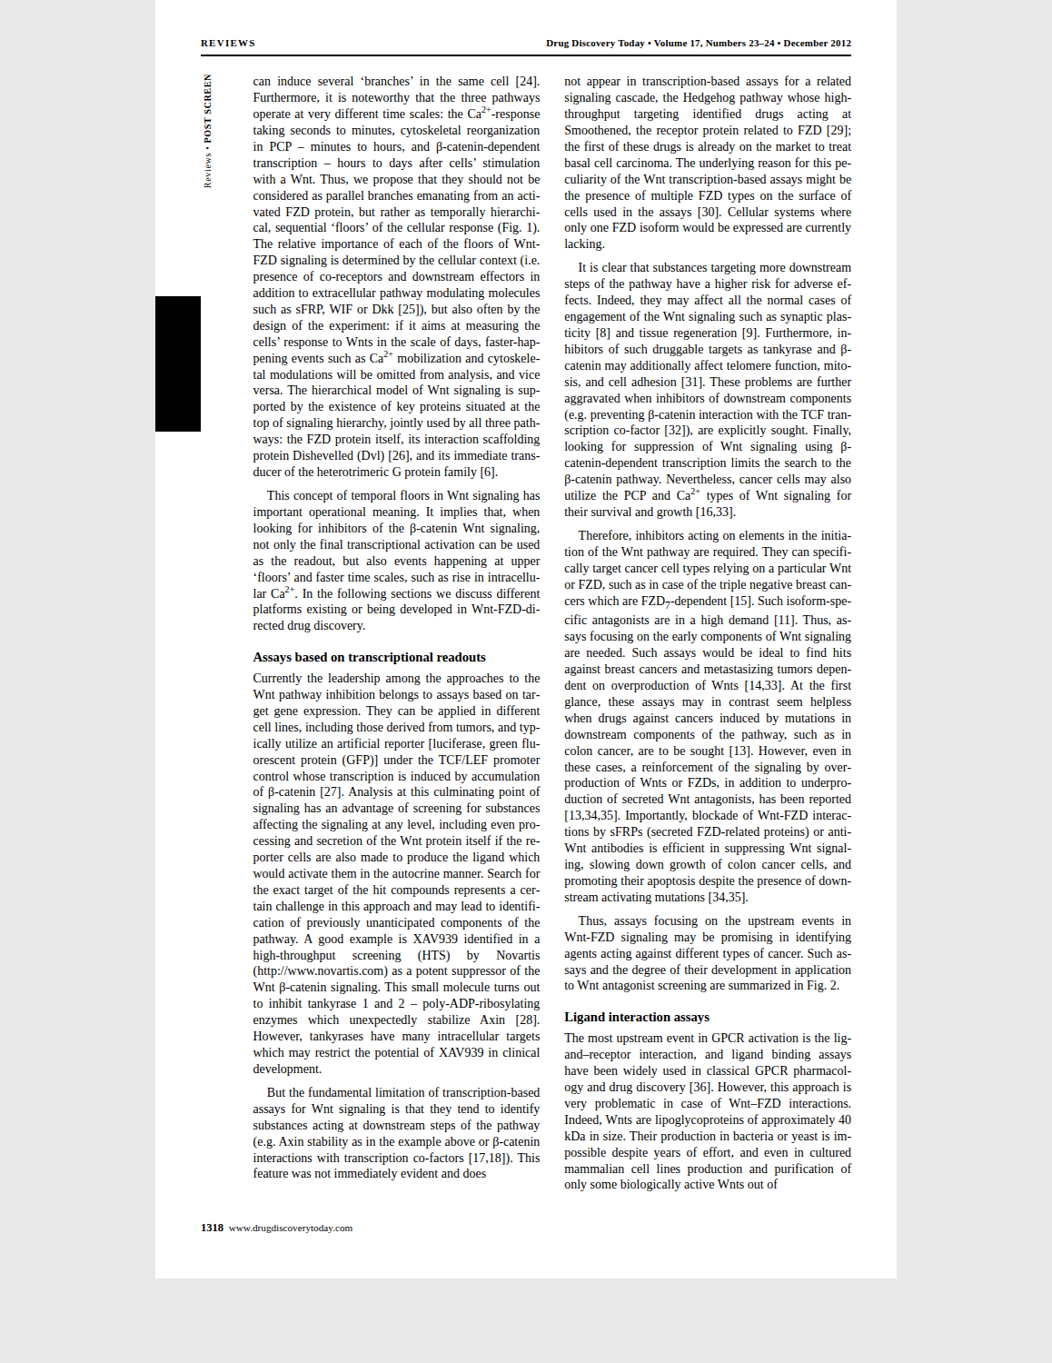Reviews
Drug Discovery Today • Volume 17, Numbers 23–24 • December 2012
Reviews • POST SCREEN
can induce several ‘branches’ in the same cell [24]. Furthermore, it is noteworthy that the three pathways operate at very different time scales: the Ca2+-response taking seconds to minutes, cytoskeletal reorganization in PCP – minutes to hours, and β-catenin-dependent transcription – hours to days after cells’ stimulation with a Wnt. Thus, we propose that they should not be considered as parallel branches emanating from an activated FZD protein, but rather as temporally hierarchical, sequential ‘floors’ of the cellular response (Fig. 1). The relative importance of each of the floors of Wnt-FZD signaling is determined by the cellular context (i.e. presence of co-receptors and downstream effectors in addition to extracellular pathway modulating molecules such as sFRP, WIF or Dkk [25]), but also often by the design of the experiment: if it aims at measuring the cells’ response to Wnts in the scale of days, faster-happening events such as Ca2+ mobilization and cytoskeletal modulations will be omitted from analysis, and vice versa. The hierarchical model of Wnt signaling is supported by the existence of key proteins situated at the top of signaling hierarchy, jointly used by all three pathways: the FZD protein itself, its interaction scaffolding protein Dishevelled (Dvl) [26], and its immediate transducer of the heterotrimeric G protein family [6].
This concept of temporal floors in Wnt signaling has important operational meaning. It implies that, when looking for inhibitors of the β-catenin Wnt signaling, not only the final transcriptional activation can be used as the readout, but also events happening at upper ‘floors’ and faster time scales, such as rise in intracellular Ca2+. In the following sections we discuss different platforms existing or being developed in Wnt-FZD-directed drug discovery.
Assays based on transcriptional readouts
Currently the leadership among the approaches to the Wnt pathway inhibition belongs to assays based on target gene expression. They can be applied in different cell lines, including those derived from tumors, and typically utilize an artificial reporter [luciferase, green fluorescent protein (GFP)] under the TCF/LEF promoter control whose transcription is induced by accumulation of β-catenin [27]. Analysis at this culminating point of signaling has an advantage of screening for substances affecting the signaling at any level, including even processing and secretion of the Wnt protein itself if the reporter cells are also made to produce the ligand which would activate them in the autocrine manner. Search for the exact target of the hit compounds represents a certain challenge in this approach and may lead to identification of previously unanticipated components of the pathway. A good example is XAV939 identified in a high-throughput screening (HTS) by Novartis (http://www.novartis.com) as a potent suppressor of the Wnt β-catenin signaling. This small molecule turns out to inhibit tankyrase 1 and 2 – poly-ADP-ribosylating enzymes which unexpectedly stabilize Axin [28]. However, tankyrases have many intracellular targets which may restrict the potential of XAV939 in clinical development.
But the fundamental limitation of transcription-based assays for Wnt signaling is that they tend to identify substances acting at downstream steps of the pathway (e.g. Axin stability as in the example above or β-catenin interactions with transcription co-factors [17,18]). This feature was not immediately evident and does
not appear in transcription-based assays for a related signaling cascade, the Hedgehog pathway whose high-throughput targeting identified drugs acting at Smoothened, the receptor protein related to FZD [29]; the first of these drugs is already on the market to treat basal cell carcinoma. The underlying reason for this peculiarity of the Wnt transcription-based assays might be the presence of multiple FZD types on the surface of cells used in the assays [30]. Cellular systems where only one FZD isoform would be expressed are currently lacking.
It is clear that substances targeting more downstream steps of the pathway have a higher risk for adverse effects. Indeed, they may affect all the normal cases of engagement of the Wnt signaling such as synaptic plasticity [8] and tissue regeneration [9]. Furthermore, inhibitors of such druggable targets as tankyrase and β-catenin may additionally affect telomere function, mitosis, and cell adhesion [31]. These problems are further aggravated when inhibitors of downstream components (e.g. preventing β-catenin interaction with the TCF transcription co-factor [32]), are explicitly sought. Finally, looking for suppression of Wnt signaling using β-catenin-dependent transcription limits the search to the β-catenin pathway. Nevertheless, cancer cells may also utilize the PCP and Ca2+ types of Wnt signaling for their survival and growth [16,33].
Therefore, inhibitors acting on elements in the initiation of the Wnt pathway are required. They can specifically target cancer cell types relying on a particular Wnt or FZD, such as in case of the triple negative breast cancers which are FZD7-dependent [15]. Such isoform-specific antagonists are in a high demand [11]. Thus, assays focusing on the early components of Wnt signaling are needed. Such assays would be ideal to find hits against breast cancers and metastasizing tumors dependent on overproduction of Wnts [14,33]. At the first glance, these assays may in contrast seem helpless when drugs against cancers induced by mutations in downstream components of the pathway, such as in colon cancer, are to be sought [13]. However, even in these cases, a reinforcement of the signaling by overproduction of Wnts or FZDs, in addition to underproduction of secreted Wnt antagonists, has been reported [13,34,35]. Importantly, blockade of Wnt-FZD interactions by sFRPs (secreted FZD-related proteins) or anti-Wnt antibodies is efficient in suppressing Wnt signaling, slowing down growth of colon cancer cells, and promoting their apoptosis despite the presence of downstream activating mutations [34,35].
Thus, assays focusing on the upstream events in Wnt-FZD signaling may be promising in identifying agents acting against different types of cancer. Such assays and the degree of their development in application to Wnt antagonist screening are summarized in Fig. 2.
Ligand interaction assays
The most upstream event in GPCR activation is the ligand–receptor interaction, and ligand binding assays have been widely used in classical GPCR pharmacology and drug discovery [36]. However, this approach is very problematic in case of Wnt–FZD interactions. Indeed, Wnts are lipoglycoproteins of approximately 40 kDa in size. Their production in bacteria or yeast is impossible despite years of effort, and even in cultured mammalian cell lines production and purification of only some biologically active Wnts out of
1318 www.drugdiscoverytoday.com